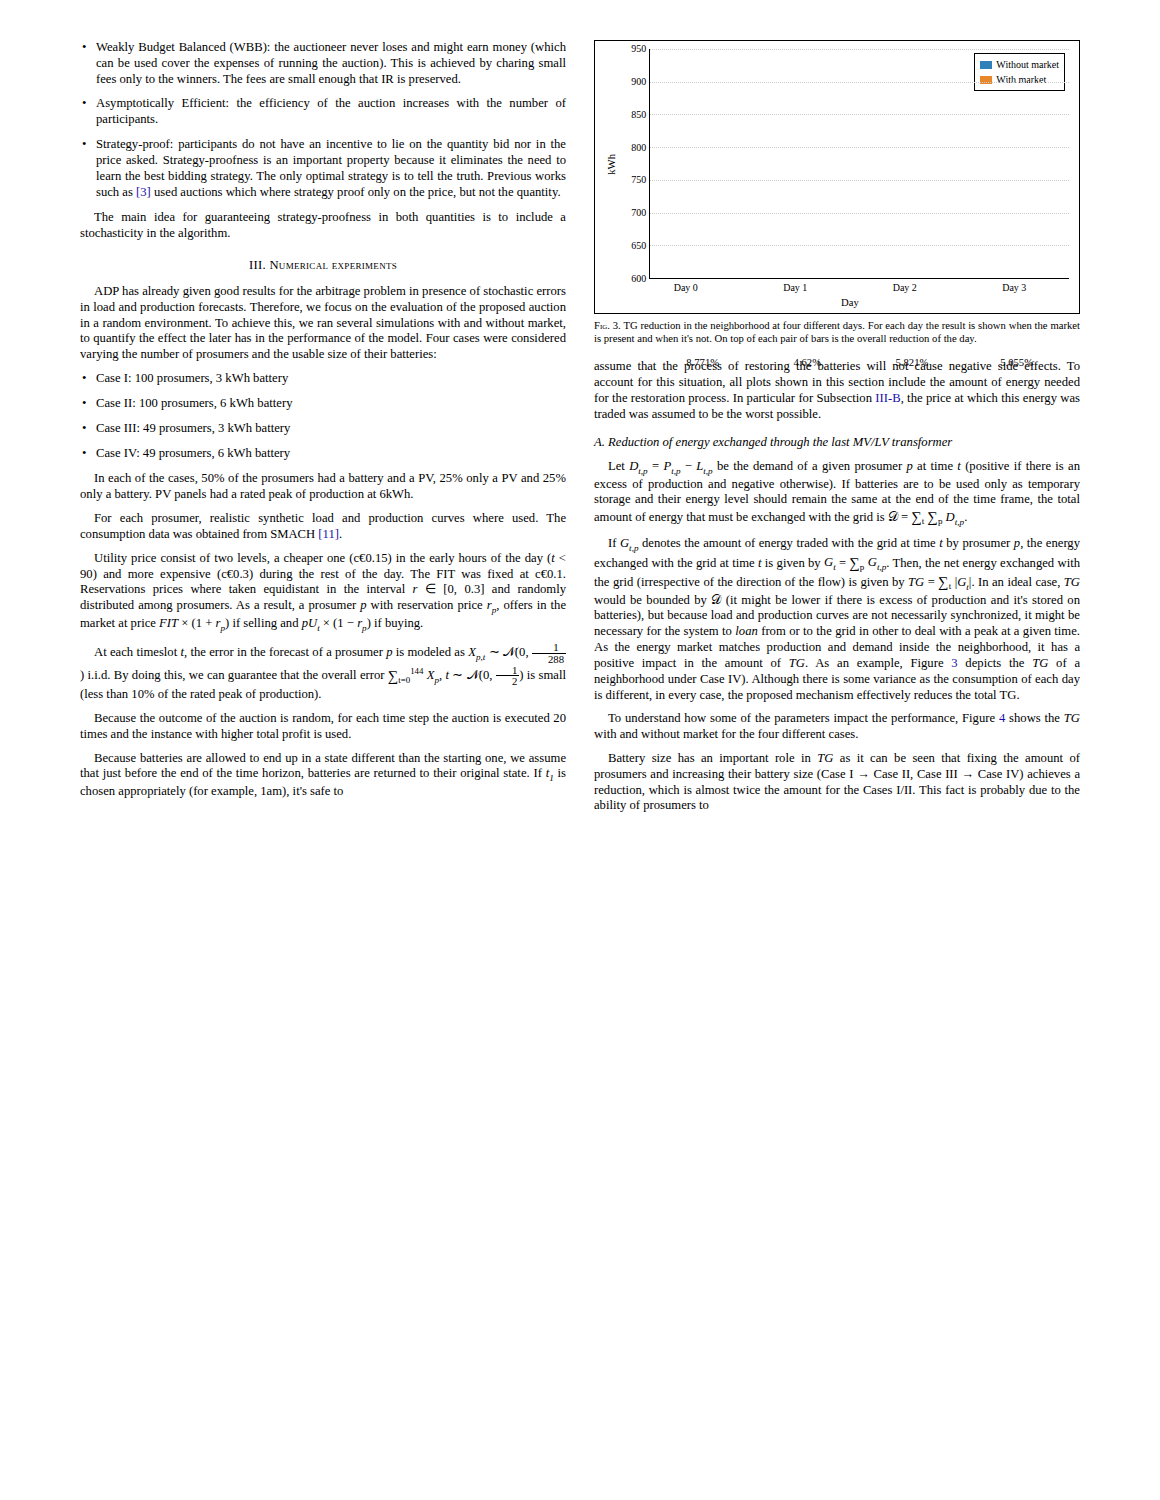Weakly Budget Balanced (WBB): the auctioneer never loses and might earn money (which can be used cover the expenses of running the auction). This is achieved by charing small fees only to the winners. The fees are small enough that IR is preserved.
Asymptotically Efficient: the efficiency of the auction increases with the number of participants.
Strategy-proof: participants do not have an incentive to lie on the quantity bid nor in the price asked. Strategy-proofness is an important property because it eliminates the need to learn the best bidding strategy. The only optimal strategy is to tell the truth. Previous works such as [3] used auctions which where strategy proof only on the price, but not the quantity.
The main idea for guaranteeing strategy-proofness in both quantities is to include a stochasticity in the algorithm.
III. Numerical experiments
ADP has already given good results for the arbitrage problem in presence of stochastic errors in load and production forecasts. Therefore, we focus on the evaluation of the proposed auction in a random environment. To achieve this, we ran several simulations with and without market, to quantify the effect the later has in the performance of the model. Four cases were considered varying the number of prosumers and the usable size of their batteries:
Case I: 100 prosumers, 3 kWh battery
Case II: 100 prosumers, 6 kWh battery
Case III: 49 prosumers, 3 kWh battery
Case IV: 49 prosumers, 6 kWh battery
In each of the cases, 50% of the prosumers had a battery and a PV, 25% only a PV and 25% only a battery. PV panels had a rated peak of production at 6kWh.
For each prosumer, realistic synthetic load and production curves where used. The consumption data was obtained from SMACH [11].
Utility price consist of two levels, a cheaper one (c€0.15) in the early hours of the day (t < 90) and more expensive (c€0.3) during the rest of the day. The FIT was fixed at c€0.1. Reservations prices where taken equidistant in the interval r ∈ [0, 0.3] and randomly distributed among prosumers. As a result, a prosumer p with reservation price rp, offers in the market at price FIT × (1 + rp) if selling and pUt × (1 − rp) if buying.
At each timeslot t, the error in the forecast of a prosumer p is modeled as Xp,t ∼ 𝒩(0, 1288) i.i.d. By doing this, we can guarantee that the overall error ∑t=0144 Xp, t ∼ 𝒩(0, 12) is small (less than 10% of the rated peak of production).
Because the outcome of the auction is random, for each time step the auction is executed 20 times and the instance with higher total profit is used.
Because batteries are allowed to end up in a state different than the starting one, we assume that just before the end of the time horizon, batteries are returned to their original state. If t1 is chosen appropriately (for example, 1am), it's safe to
Without market
With market
kWh
950 900 850 800 750 700 650 600
8.771%
4.62%
5.821%
5.055%
Day 0 Day 1 Day 2 Day 3
Day
Fig. 3. TG reduction in the neighborhood at four different days. For each day the result is shown when the market is present and when it's not. On top of each pair of bars is the overall reduction of the day.
assume that the process of restoring the batteries will not cause negative side effects. To account for this situation, all plots shown in this section include the amount of energy needed for the restoration process. In particular for Subsection III-B, the price at which this energy was traded was assumed to be the worst possible.
A. Reduction of energy exchanged through the last MV/LV transformer
Let Dt,p = Pt,p − Lt,p be the demand of a given prosumer p at time t (positive if there is an excess of production and negative otherwise). If batteries are to be used only as temporary storage and their energy level should remain the same at the end of the time frame, the total amount of energy that must be exchanged with the grid is 𝒟 = ∑t ∑p Dt,p.
If Gt,p denotes the amount of energy traded with the grid at time t by prosumer p, the energy exchanged with the grid at time t is given by Gt = ∑p Gt,p. Then, the net energy exchanged with the grid (irrespective of the direction of the flow) is given by TG = ∑t |Gt|. In an ideal case, TG would be bounded by 𝒟 (it might be lower if there is excess of production and it's stored on batteries), but because load and production curves are not necessarily synchronized, it might be necessary for the system to loan from or to the grid in other to deal with a peak at a given time. As the energy market matches production and demand inside the neighborhood, it has a positive impact in the amount of TG. As an example, Figure 3 depicts the TG of a neighborhood under Case IV). Although there is some variance as the consumption of each day is different, in every case, the proposed mechanism effectively reduces the total TG.
To understand how some of the parameters impact the performance, Figure 4 shows the TG with and without market for the four different cases.
Battery size has an important role in TG as it can be seen that fixing the amount of prosumers and increasing their battery size (Case I → Case II, Case III → Case IV) achieves a reduction, which is almost twice the amount for the Cases I/II. This fact is probably due to the ability of prosumers to